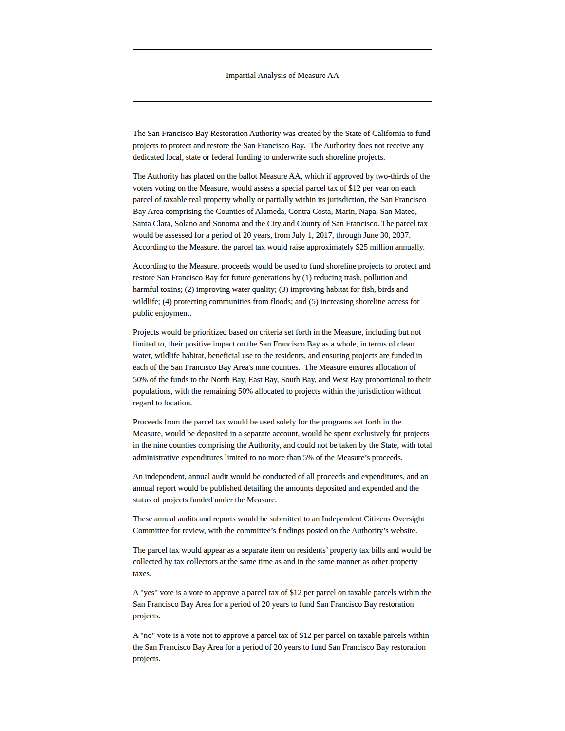Impartial Analysis of Measure AA
The San Francisco Bay Restoration Authority was created by the State of California to fund projects to protect and restore the San Francisco Bay. The Authority does not receive any dedicated local, state or federal funding to underwrite such shoreline projects.
The Authority has placed on the ballot Measure AA, which if approved by two-thirds of the voters voting on the Measure, would assess a special parcel tax of $12 per year on each parcel of taxable real property wholly or partially within its jurisdiction, the San Francisco Bay Area comprising the Counties of Alameda, Contra Costa, Marin, Napa, San Mateo, Santa Clara, Solano and Sonoma and the City and County of San Francisco. The parcel tax would be assessed for a period of 20 years, from July 1, 2017, through June 30, 2037. According to the Measure, the parcel tax would raise approximately $25 million annually.
According to the Measure, proceeds would be used to fund shoreline projects to protect and restore San Francisco Bay for future generations by (1) reducing trash, pollution and harmful toxins; (2) improving water quality; (3) improving habitat for fish, birds and wildlife; (4) protecting communities from floods; and (5) increasing shoreline access for public enjoyment.
Projects would be prioritized based on criteria set forth in the Measure, including but not limited to, their positive impact on the San Francisco Bay as a whole, in terms of clean water, wildlife habitat, beneficial use to the residents, and ensuring projects are funded in each of the San Francisco Bay Area's nine counties. The Measure ensures allocation of 50% of the funds to the North Bay, East Bay, South Bay, and West Bay proportional to their populations, with the remaining 50% allocated to projects within the jurisdiction without regard to location.
Proceeds from the parcel tax would be used solely for the programs set forth in the Measure, would be deposited in a separate account, would be spent exclusively for projects in the nine counties comprising the Authority, and could not be taken by the State, with total administrative expenditures limited to no more than 5% of the Measure’s proceeds.
An independent, annual audit would be conducted of all proceeds and expenditures, and an annual report would be published detailing the amounts deposited and expended and the status of projects funded under the Measure.
These annual audits and reports would be submitted to an Independent Citizens Oversight Committee for review, with the committee’s findings posted on the Authority’s website.
The parcel tax would appear as a separate item on residents’ property tax bills and would be collected by tax collectors at the same time as and in the same manner as other property taxes.
A "yes" vote is a vote to approve a parcel tax of $12 per parcel on taxable parcels within the San Francisco Bay Area for a period of 20 years to fund San Francisco Bay restoration projects.
A "no" vote is a vote not to approve a parcel tax of $12 per parcel on taxable parcels within the San Francisco Bay Area for a period of 20 years to fund San Francisco Bay restoration projects.